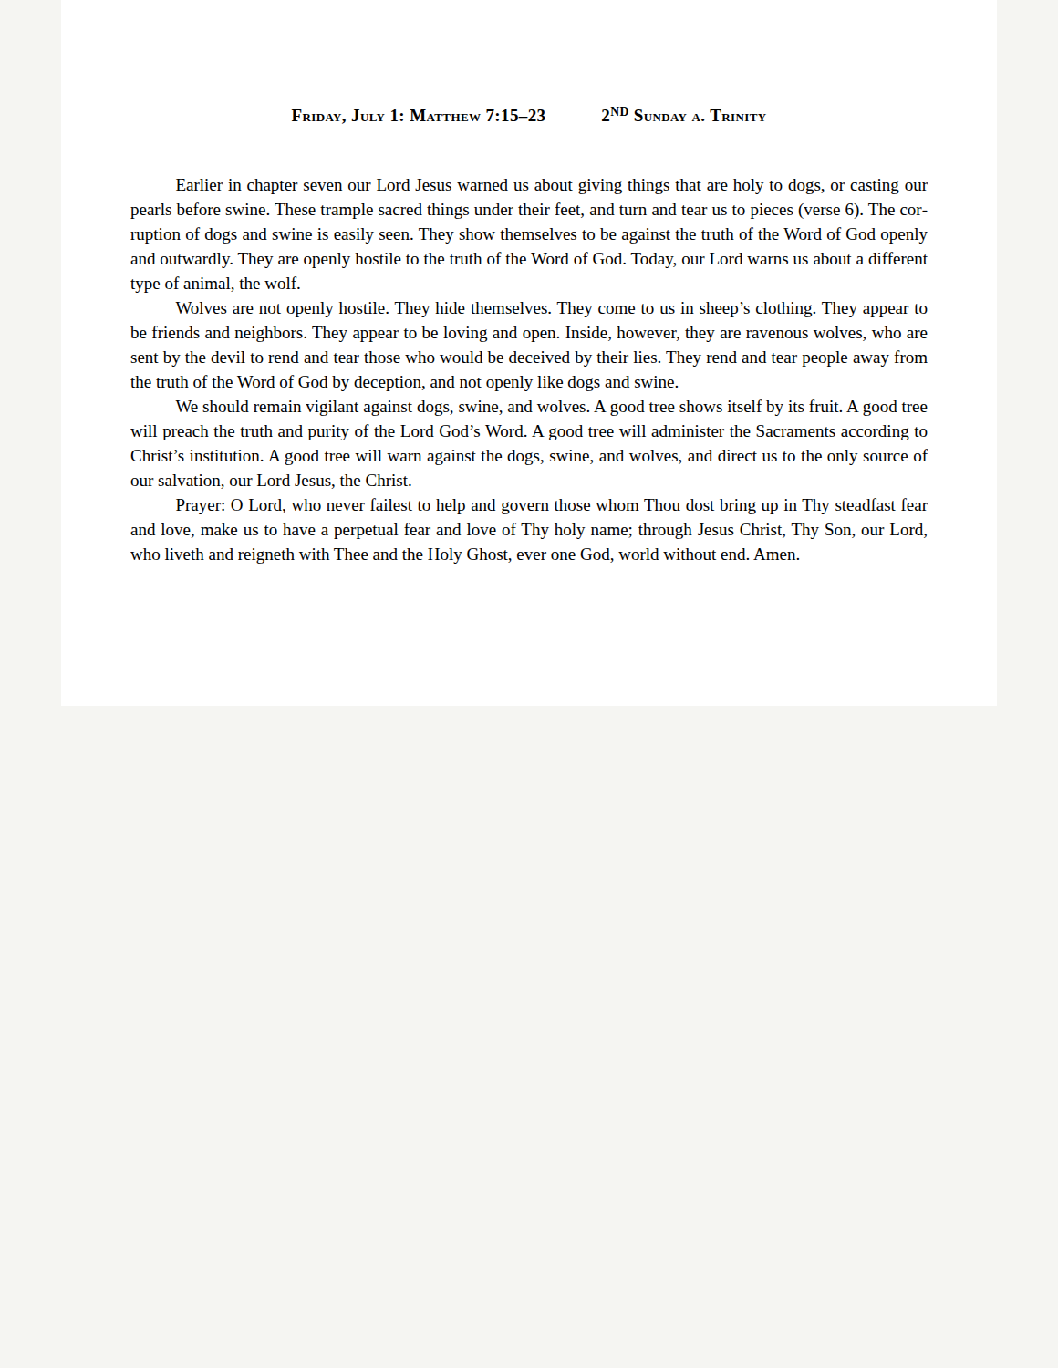Friday, July 1: Matthew 7:15–232nd Sunday a. Trinity
Earlier in chapter seven our Lord Jesus warned us about giving things that are holy to dogs, or casting our pearls before swine. These trample sacred things under their feet, and turn and tear us to pieces (verse 6). The corruption of dogs and swine is easily seen. They show themselves to be against the truth of the Word of God openly and outwardly. They are openly hostile to the truth of the Word of God. Today, our Lord warns us about a different type of animal, the wolf.
Wolves are not openly hostile. They hide themselves. They come to us in sheep’s clothing. They appear to be friends and neighbors. They appear to be loving and open. Inside, however, they are ravenous wolves, who are sent by the devil to rend and tear those who would be deceived by their lies. They rend and tear people away from the truth of the Word of God by deception, and not openly like dogs and swine.
We should remain vigilant against dogs, swine, and wolves. A good tree shows itself by its fruit. A good tree will preach the truth and purity of the Lord God’s Word. A good tree will administer the Sacraments according to Christ’s institution. A good tree will warn against the dogs, swine, and wolves, and direct us to the only source of our salvation, our Lord Jesus, the Christ.
Prayer: O Lord, who never failest to help and govern those whom Thou dost bring up in Thy steadfast fear and love, make us to have a perpetual fear and love of Thy holy name; through Jesus Christ, Thy Son, our Lord, who liveth and reigneth with Thee and the Holy Ghost, ever one God, world without end. Amen.